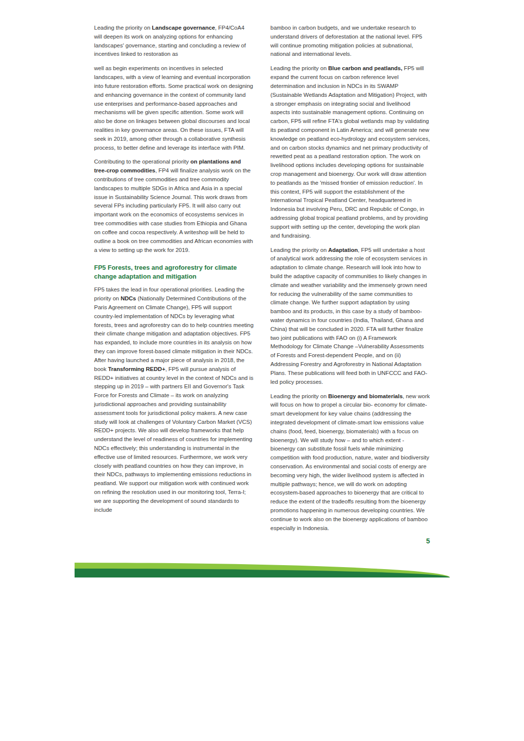Leading the priority on Landscape governance, FP4/CoA4 will deepen its work on analyzing options for enhancing landscapes' governance, starting and concluding a review of incentives linked to restoration as
well as begin experiments on incentives in selected landscapes, with a view of learning and eventual incorporation into future restoration efforts. Some practical work on designing and enhancing governance in the context of community land use enterprises and performance-based approaches and mechanisms will be given specific attention. Some work will also be done on linkages between global discourses and local realities in key governance areas. On these issues, FTA will seek in 2019, among other through a collaborative synthesis process, to better define and leverage its interface with PIM.
Contributing to the operational priority on plantations and tree-crop commodities, FP4 will finalize analysis work on the contributions of tree commodities and tree commodity landscapes to multiple SDGs in Africa and Asia in a special issue in Sustainability Science Journal. This work draws from several FPs including particularly FP5. It will also carry out important work on the economics of ecosystems services in tree commodities with case studies from Ethiopia and Ghana on coffee and cocoa respectively. A writeshop will be held to outline a book on tree commodities and African economies with a view to setting up the work for 2019.
FP5 Forests, trees and agroforestry for climate change adaptation and mitigation
FP5 takes the lead in four operational priorities. Leading the priority on NDCs (Nationally Determined Contributions of the Paris Agreement on Climate Change), FP5 will support country-led implementation of NDCs by leveraging what forests, trees and agroforestry can do to help countries meeting their climate change mitigation and adaptation objectives. FP5 has expanded, to include more countries in its analysis on how they can improve forest-based climate mitigation in their NDCs. After having launched a major piece of analysis in 2018, the book Transforming REDD+, FP5 will pursue analysis of REDD+ initiatives at country level in the context of NDCs and is stepping up in 2019 – with partners EII and Governor's Task Force for Forests and Climate – its work on analyzing jurisdictional approaches and providing sustainability assessment tools for jurisdictional policy makers. A new case study will look at challenges of Voluntary Carbon Market (VCS) REDD+ projects. We also will develop frameworks that help understand the level of readiness of countries for implementing NDCs effectively; this understanding is instrumental in the effective use of limited resources. Furthermore, we work very closely with peatland countries on how they can improve, in their NDCs, pathways to implementing emissions reductions in peatland. We support our mitigation work with continued work on refining the resolution used in our monitoring tool, Terra-I; we are supporting the development of sound standards to include
bamboo in carbon budgets, and we undertake research to understand drivers of deforestation at the national level. FP5 will continue promoting mitigation policies at subnational, national and international levels.
Leading the priority on Blue carbon and peatlands, FP5 will expand the current focus on carbon reference level determination and inclusion in NDCs in its SWAMP (Sustainable Wetlands Adaptation and Mitigation) Project, with a stronger emphasis on integrating social and livelihood aspects into sustainable management options. Continuing on carbon, FP5 will refine FTA's global wetlands map by validating its peatland component in Latin America; and will generate new knowledge on peatland eco-hydrology and ecosystem services, and on carbon stocks dynamics and net primary productivity of rewetted peat as a peatland restoration option. The work on livelihood options includes developing options for sustainable crop management and bioenergy. Our work will draw attention to peatlands as the 'missed frontier of emission reduction'. In this context, FP5 will support the establishment of the International Tropical Peatland Center, headquartered in Indonesia but involving Peru, DRC and Republic of Congo, in addressing global tropical peatland problems, and by providing support with setting up the center, developing the work plan and fundraising.
Leading the priority on Adaptation, FP5 will undertake a host of analytical work addressing the role of ecosystem services in adaptation to climate change. Research will look into how to build the adaptive capacity of communities to likely changes in climate and weather variability and the immensely grown need for reducing the vulnerability of the same communities to climate change. We further support adaptation by using bamboo and its products, in this case by a study of bamboo-water dynamics in four countries (India, Thailand, Ghana and China) that will be concluded in 2020. FTA will further finalize two joint publications with FAO on (i) A Framework Methodology for Climate Change –Vulnerability Assessments of Forests and Forest-dependent People, and on (ii) Addressing Forestry and Agroforestry in National Adaptation Plans. These publications will feed both in UNFCCC and FAO-led policy processes.
Leading the priority on Bioenergy and biomaterials, new work will focus on how to propel a circular bio- economy for climate-smart development for key value chains (addressing the integrated development of climate-smart low emissions value chains (food, feed, bioenergy, biomaterials) with a focus on bioenergy). We will study how – and to which extent - bioenergy can substitute fossil fuels while minimizing competition with food production, nature, water and biodiversity conservation. As environmental and social costs of energy are becoming very high, the wider livelihood system is affected in multiple pathways; hence, we will do work on adopting ecosystem-based approaches to bioenergy that are critical to reduce the extent of the tradeoffs resulting from the bioenergy promotions happening in numerous developing countries. We continue to work also on the bioenergy applications of bamboo especially in Indonesia.
5